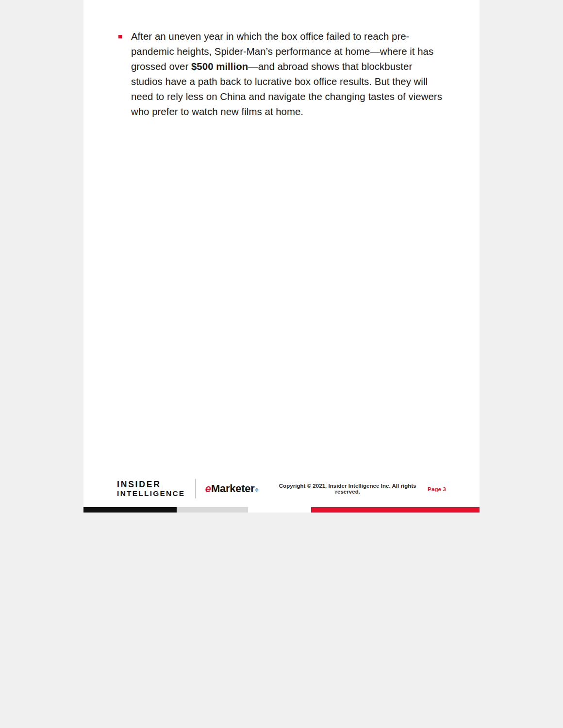After an uneven year in which the box office failed to reach pre-pandemic heights, Spider-Man’s performance at home—where it has grossed over $500 million—and abroad shows that blockbuster studios have a path back to lucrative box office results. But they will need to rely less on China and navigate the changing tastes of viewers who prefer to watch new films at home.
INSIDER
INTELLIGENCE
e Marketer®
Copyright © 2021, Insider Intelligence Inc. All rights reserved.
Page 3